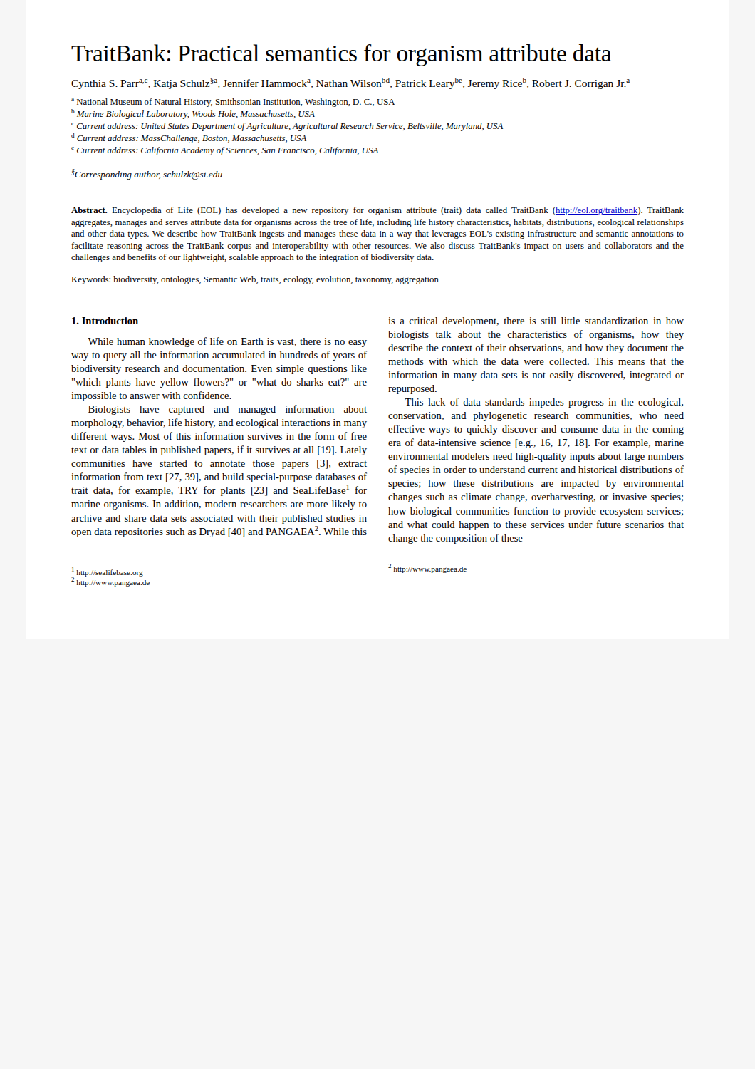TraitBank: Practical semantics for organism attribute data
Cynthia S. Parra,c, Katja Schulz§a, Jennifer Hammocka, Nathan Wilsonbd, Patrick Learybe, Jeremy Riceb, Robert J. Corrigan Jr.a
a National Museum of Natural History, Smithsonian Institution, Washington, D. C., USA
b Marine Biological Laboratory, Woods Hole, Massachusetts, USA
c Current address: United States Department of Agriculture, Agricultural Research Service, Beltsville, Maryland, USA
d Current address: MassChallenge, Boston, Massachusetts, USA
e Current address: California Academy of Sciences, San Francisco, California, USA
§Corresponding author, schulzk@si.edu
Abstract. Encyclopedia of Life (EOL) has developed a new repository for organism attribute (trait) data called TraitBank (http://eol.org/traitbank). TraitBank aggregates, manages and serves attribute data for organisms across the tree of life, including life history characteristics, habitats, distributions, ecological relationships and other data types. We describe how TraitBank ingests and manages these data in a way that leverages EOL's existing infrastructure and semantic annotations to facilitate reasoning across the TraitBank corpus and interoperability with other resources. We also discuss TraitBank's impact on users and collaborators and the challenges and benefits of our lightweight, scalable approach to the integration of biodiversity data.
Keywords: biodiversity, ontologies, Semantic Web, traits, ecology, evolution, taxonomy, aggregation
1. Introduction
While human knowledge of life on Earth is vast, there is no easy way to query all the information accumulated in hundreds of years of biodiversity research and documentation. Even simple questions like "which plants have yellow flowers?" or "what do sharks eat?" are impossible to answer with confidence.
Biologists have captured and managed information about morphology, behavior, life history, and ecological interactions in many different ways. Most of this information survives in the form of free text or data tables in published papers, if it survives at all [19]. Lately communities have started to annotate those papers [3], extract information from text [27, 39], and build special-purpose databases of trait data, for example, TRY for plants [23] and SeaLifeBase1 for marine organisms. In addition, modern researchers are more likely to archive and share data sets associated with their published studies in open data repositories such as Dryad [40] and PANGAEA2. While this is a critical development, there is still little standardization in how biologists talk about the characteristics of organisms, how they describe the context of their observations, and how they document the methods with which the data were collected. This means that the information in many data sets is not easily discovered, integrated or repurposed.
This lack of data standards impedes progress in the ecological, conservation, and phylogenetic research communities, who need effective ways to quickly discover and consume data in the coming era of data-intensive science [e.g., 16, 17, 18]. For example, marine environmental modelers need high-quality inputs about large numbers of species in order to understand current and historical distributions of species; how these distributions are impacted by environmental changes such as climate change, overharvesting, or invasive species; how biological communities function to provide ecosystem services; and what could happen to these services under future scenarios that change the composition of these
1 http://sealifebase.org
2 http://www.pangaea.de
2 http://www.pangaea.de